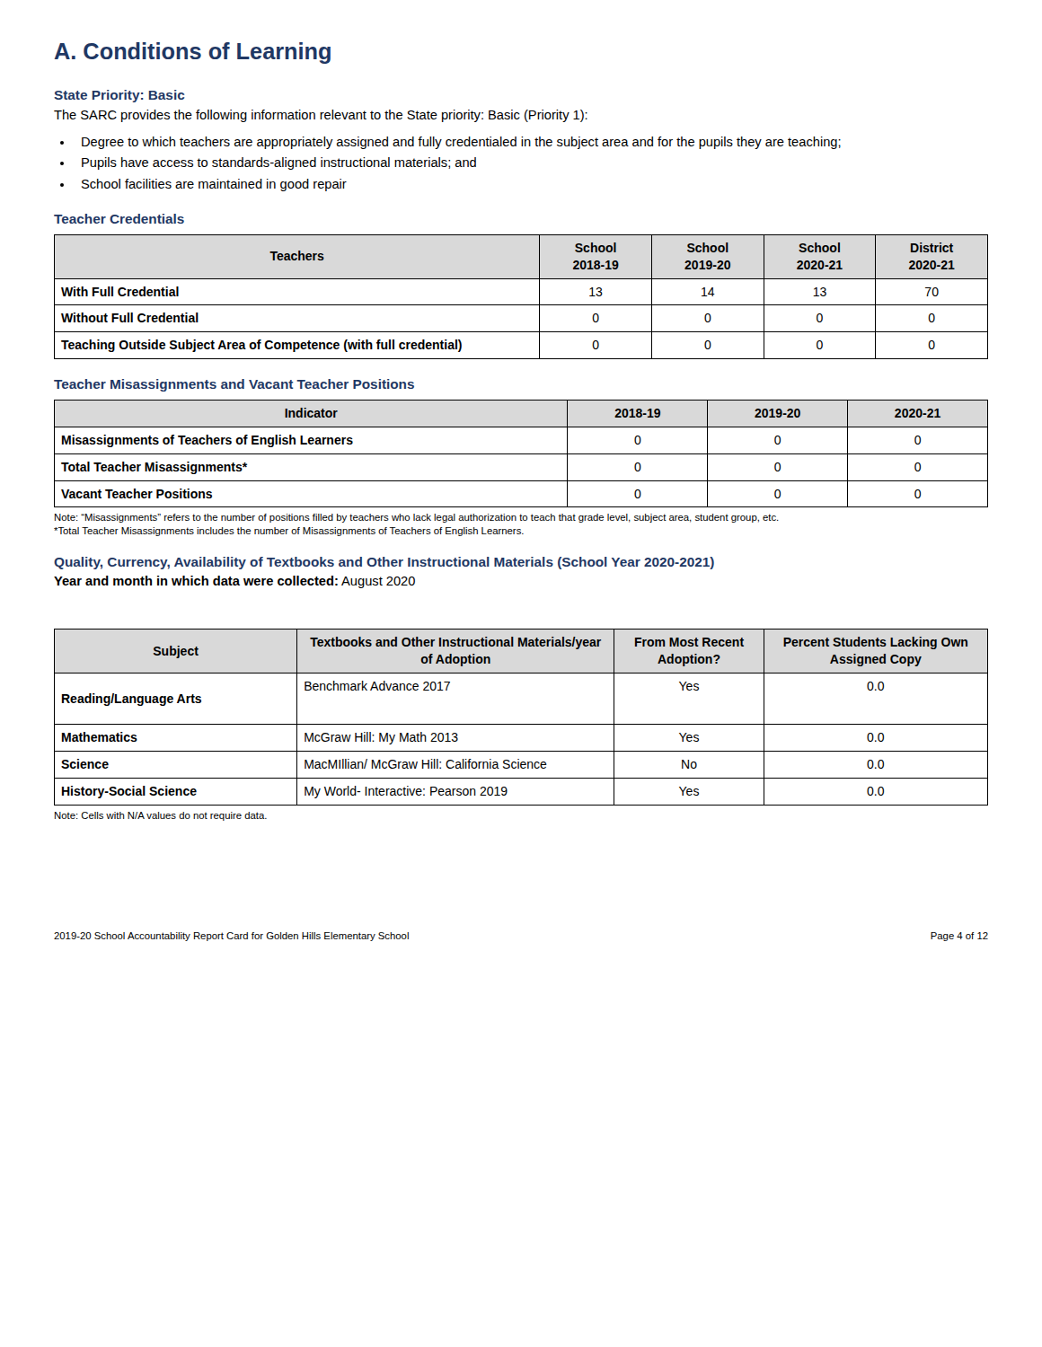A. Conditions of Learning
State Priority: Basic
The SARC provides the following information relevant to the State priority: Basic (Priority 1):
Degree to which teachers are appropriately assigned and fully credentialed in the subject area and for the pupils they are teaching;
Pupils have access to standards-aligned instructional materials; and
School facilities are maintained in good repair
Teacher Credentials
| Teachers | School 2018-19 | School 2019-20 | School 2020-21 | District 2020-21 |
| --- | --- | --- | --- | --- |
| With Full Credential | 13 | 14 | 13 | 70 |
| Without Full Credential | 0 | 0 | 0 | 0 |
| Teaching Outside Subject Area of Competence (with full credential) | 0 | 0 | 0 | 0 |
Teacher Misassignments and Vacant Teacher Positions
| Indicator | 2018-19 | 2019-20 | 2020-21 |
| --- | --- | --- | --- |
| Misassignments of Teachers of English Learners | 0 | 0 | 0 |
| Total Teacher Misassignments* | 0 | 0 | 0 |
| Vacant Teacher Positions | 0 | 0 | 0 |
Note: “Misassignments” refers to the number of positions filled by teachers who lack legal authorization to teach that grade level, subject area, student group, etc.
*Total Teacher Misassignments includes the number of Misassignments of Teachers of English Learners.
Quality, Currency, Availability of Textbooks and Other Instructional Materials (School Year 2020-2021)
Year and month in which data were collected: August 2020
| Subject | Textbooks and Other Instructional Materials/year of Adoption | From Most Recent Adoption? | Percent Students Lacking Own Assigned Copy |
| --- | --- | --- | --- |
| Reading/Language Arts | Benchmark Advance 2017 | Yes | 0.0 |
| Mathematics | McGraw Hill: My Math 2013 | Yes | 0.0 |
| Science | MacMIllian/ McGraw Hill: California Science | No | 0.0 |
| History-Social Science | My World- Interactive: Pearson 2019 | Yes | 0.0 |
Note: Cells with N/A values do not require data.
2019-20 School Accountability Report Card for Golden Hills Elementary School Page 4 of 12